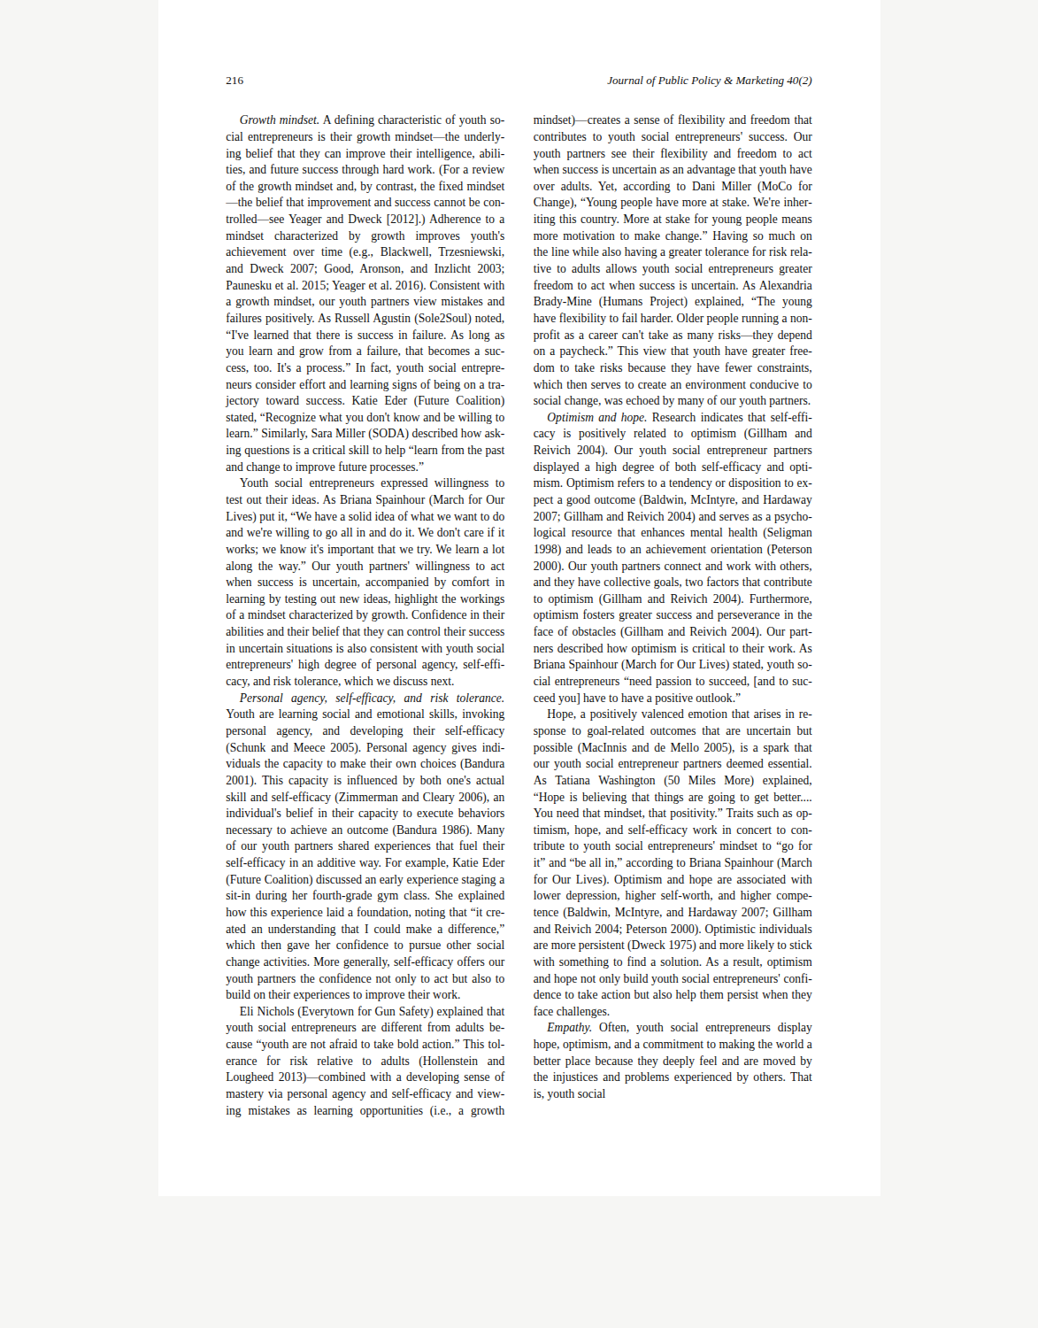216 Journal of Public Policy & Marketing 40(2)
Growth mindset. A defining characteristic of youth social entrepreneurs is their growth mindset—the underlying belief that they can improve their intelligence, abilities, and future success through hard work. (For a review of the growth mindset and, by contrast, the fixed mindset—the belief that improvement and success cannot be controlled—see Yeager and Dweck [2012].) Adherence to a mindset characterized by growth improves youth's achievement over time (e.g., Blackwell, Trzesniewski, and Dweck 2007; Good, Aronson, and Inzlicht 2003; Paunesku et al. 2015; Yeager et al. 2016). Consistent with a growth mindset, our youth partners view mistakes and failures positively. As Russell Agustin (Sole2Soul) noted, “I've learned that there is success in failure. As long as you learn and grow from a failure, that becomes a success, too. It's a process.” In fact, youth social entrepreneurs consider effort and learning signs of being on a trajectory toward success. Katie Eder (Future Coalition) stated, “Recognize what you don't know and be willing to learn.” Similarly, Sara Miller (SODA) described how asking questions is a critical skill to help “learn from the past and change to improve future processes.”
Youth social entrepreneurs expressed willingness to test out their ideas. As Briana Spainhour (March for Our Lives) put it, “We have a solid idea of what we want to do and we're willing to go all in and do it. We don't care if it works; we know it's important that we try. We learn a lot along the way.” Our youth partners' willingness to act when success is uncertain, accompanied by comfort in learning by testing out new ideas, highlight the workings of a mindset characterized by growth. Confidence in their abilities and their belief that they can control their success in uncertain situations is also consistent with youth social entrepreneurs' high degree of personal agency, self-efficacy, and risk tolerance, which we discuss next.
Personal agency, self-efficacy, and risk tolerance. Youth are learning social and emotional skills, invoking personal agency, and developing their self-efficacy (Schunk and Meece 2005). Personal agency gives individuals the capacity to make their own choices (Bandura 2001). This capacity is influenced by both one's actual skill and self-efficacy (Zimmerman and Cleary 2006), an individual's belief in their capacity to execute behaviors necessary to achieve an outcome (Bandura 1986). Many of our youth partners shared experiences that fuel their self-efficacy in an additive way. For example, Katie Eder (Future Coalition) discussed an early experience staging a sit-in during her fourth-grade gym class. She explained how this experience laid a foundation, noting that “it created an understanding that I could make a difference,” which then gave her confidence to pursue other social change activities. More generally, self-efficacy offers our youth partners the confidence not only to act but also to build on their experiences to improve their work.
Eli Nichols (Everytown for Gun Safety) explained that youth social entrepreneurs are different from adults because “youth are not afraid to take bold action.” This tolerance for risk relative to adults (Hollenstein and Lougheed 2013)—combined with a developing sense of mastery via personal agency and self-efficacy and viewing mistakes as learning opportunities (i.e., a growth mindset)—creates a sense of flexibility and freedom that contributes to youth social entrepreneurs' success. Our youth partners see their flexibility and freedom to act when success is uncertain as an advantage that youth have over adults. Yet, according to Dani Miller (MoCo for Change), “Young people have more at stake. We're inheriting this country. More at stake for young people means more motivation to make change.” Having so much on the line while also having a greater tolerance for risk relative to adults allows youth social entrepreneurs greater freedom to act when success is uncertain. As Alexandria Brady-Mine (Humans Project) explained, “The young have flexibility to fail harder. Older people running a nonprofit as a career can't take as many risks—they depend on a paycheck.” This view that youth have greater freedom to take risks because they have fewer constraints, which then serves to create an environment conducive to social change, was echoed by many of our youth partners.
Optimism and hope. Research indicates that self-efficacy is positively related to optimism (Gillham and Reivich 2004). Our youth social entrepreneur partners displayed a high degree of both self-efficacy and optimism. Optimism refers to a tendency or disposition to expect a good outcome (Baldwin, McIntyre, and Hardaway 2007; Gillham and Reivich 2004) and serves as a psychological resource that enhances mental health (Seligman 1998) and leads to an achievement orientation (Peterson 2000). Our youth partners connect and work with others, and they have collective goals, two factors that contribute to optimism (Gillham and Reivich 2004). Furthermore, optimism fosters greater success and perseverance in the face of obstacles (Gillham and Reivich 2004). Our partners described how optimism is critical to their work. As Briana Spainhour (March for Our Lives) stated, youth social entrepreneurs “need passion to succeed, [and to succeed you] have to have a positive outlook.”
Hope, a positively valenced emotion that arises in response to goal-related outcomes that are uncertain but possible (MacInnis and de Mello 2005), is a spark that our youth social entrepreneur partners deemed essential. As Tatiana Washington (50 Miles More) explained, “Hope is believing that things are going to get better.... You need that mindset, that positivity.” Traits such as optimism, hope, and self-efficacy work in concert to contribute to youth social entrepreneurs' mindset to “go for it” and “be all in,” according to Briana Spainhour (March for Our Lives). Optimism and hope are associated with lower depression, higher self-worth, and higher competence (Baldwin, McIntyre, and Hardaway 2007; Gillham and Reivich 2004; Peterson 2000). Optimistic individuals are more persistent (Dweck 1975) and more likely to stick with something to find a solution. As a result, optimism and hope not only build youth social entrepreneurs' confidence to take action but also help them persist when they face challenges.
Empathy. Often, youth social entrepreneurs display hope, optimism, and a commitment to making the world a better place because they deeply feel and are moved by the injustices and problems experienced by others. That is, youth social